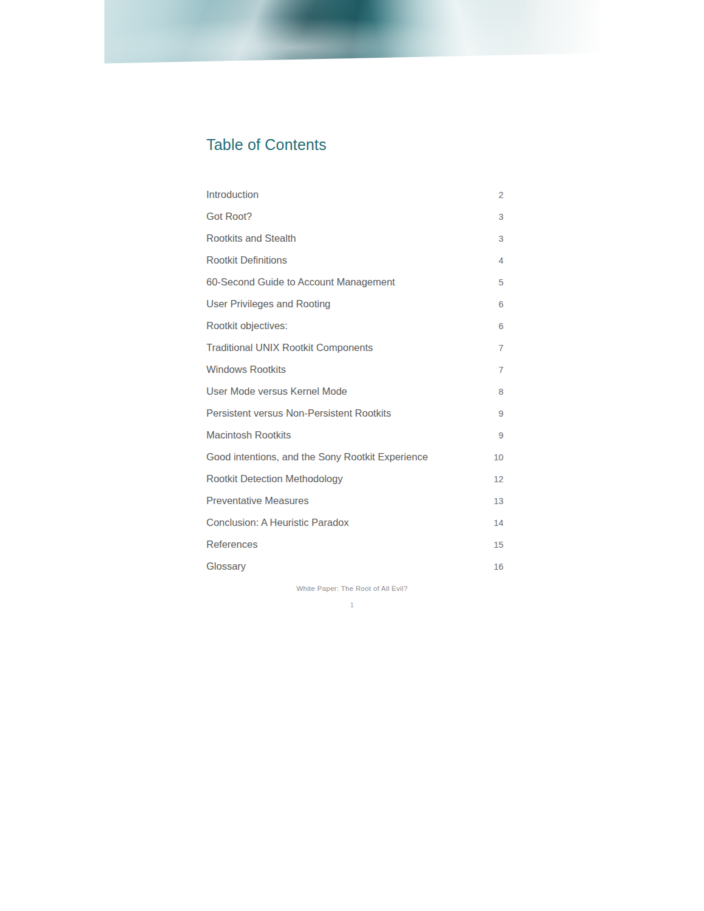Table of Contents
Introduction 2
Got Root?3
Rootkits and Stealth 3
Rootkit Definitions 4
60-Second Guide to Account Management 5
User Privileges and Rooting 6
Rootkit objectives: 6
Traditional UNIX Rootkit Components 7
Windows Rootkits 7
User Mode versus Kernel Mode 8
Persistent versus Non-Persistent Rootkits 9
Macintosh Rootkits 9
Good intentions, and the Sony Rootkit Experience 10
Rootkit Detection Methodology 12
Preventative Measures 13
Conclusion: A Heuristic Paradox 14
References 15
Glossary 16
White Paper: The Root of All Evil?
1